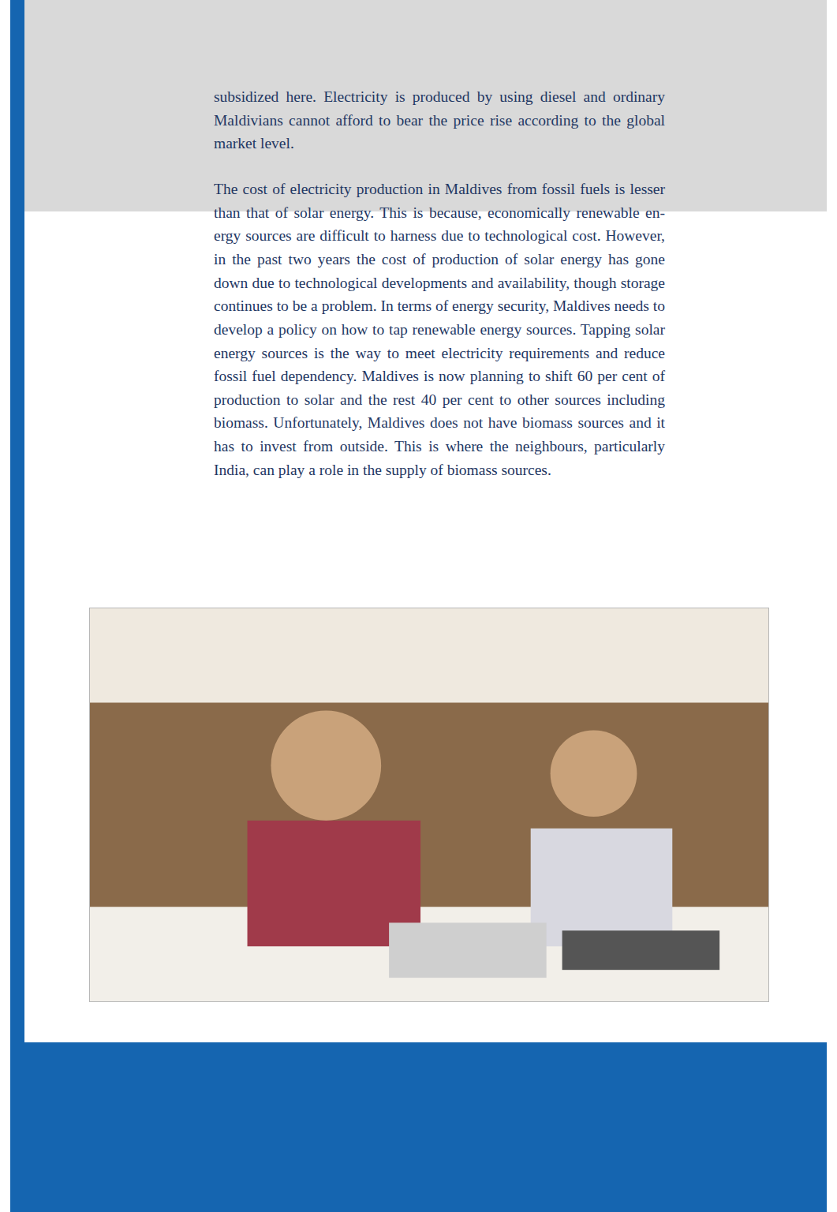subsidized here. Electricity is produced by using diesel and ordinary Maldivians cannot afford to bear the price rise according to the global market level.
The cost of electricity production in Maldives from fossil fuels is lesser than that of solar energy. This is because, economically renewable energy sources are difficult to harness due to technological cost. However, in the past two years the cost of production of solar energy has gone down due to technological developments and availability, though storage continues to be a problem. In terms of energy security, Maldives needs to develop a policy on how to tap renewable energy sources. Tapping solar energy sources is the way to meet electricity requirements and reduce fossil fuel dependency. Maldives is now planning to shift 60 per cent of production to solar and the rest 40 per cent to other sources including biomass. Unfortunately, Maldives does not have biomass sources and it has to invest from outside. This is where the neighbours, particularly India, can play a role in the supply of biomass sources.